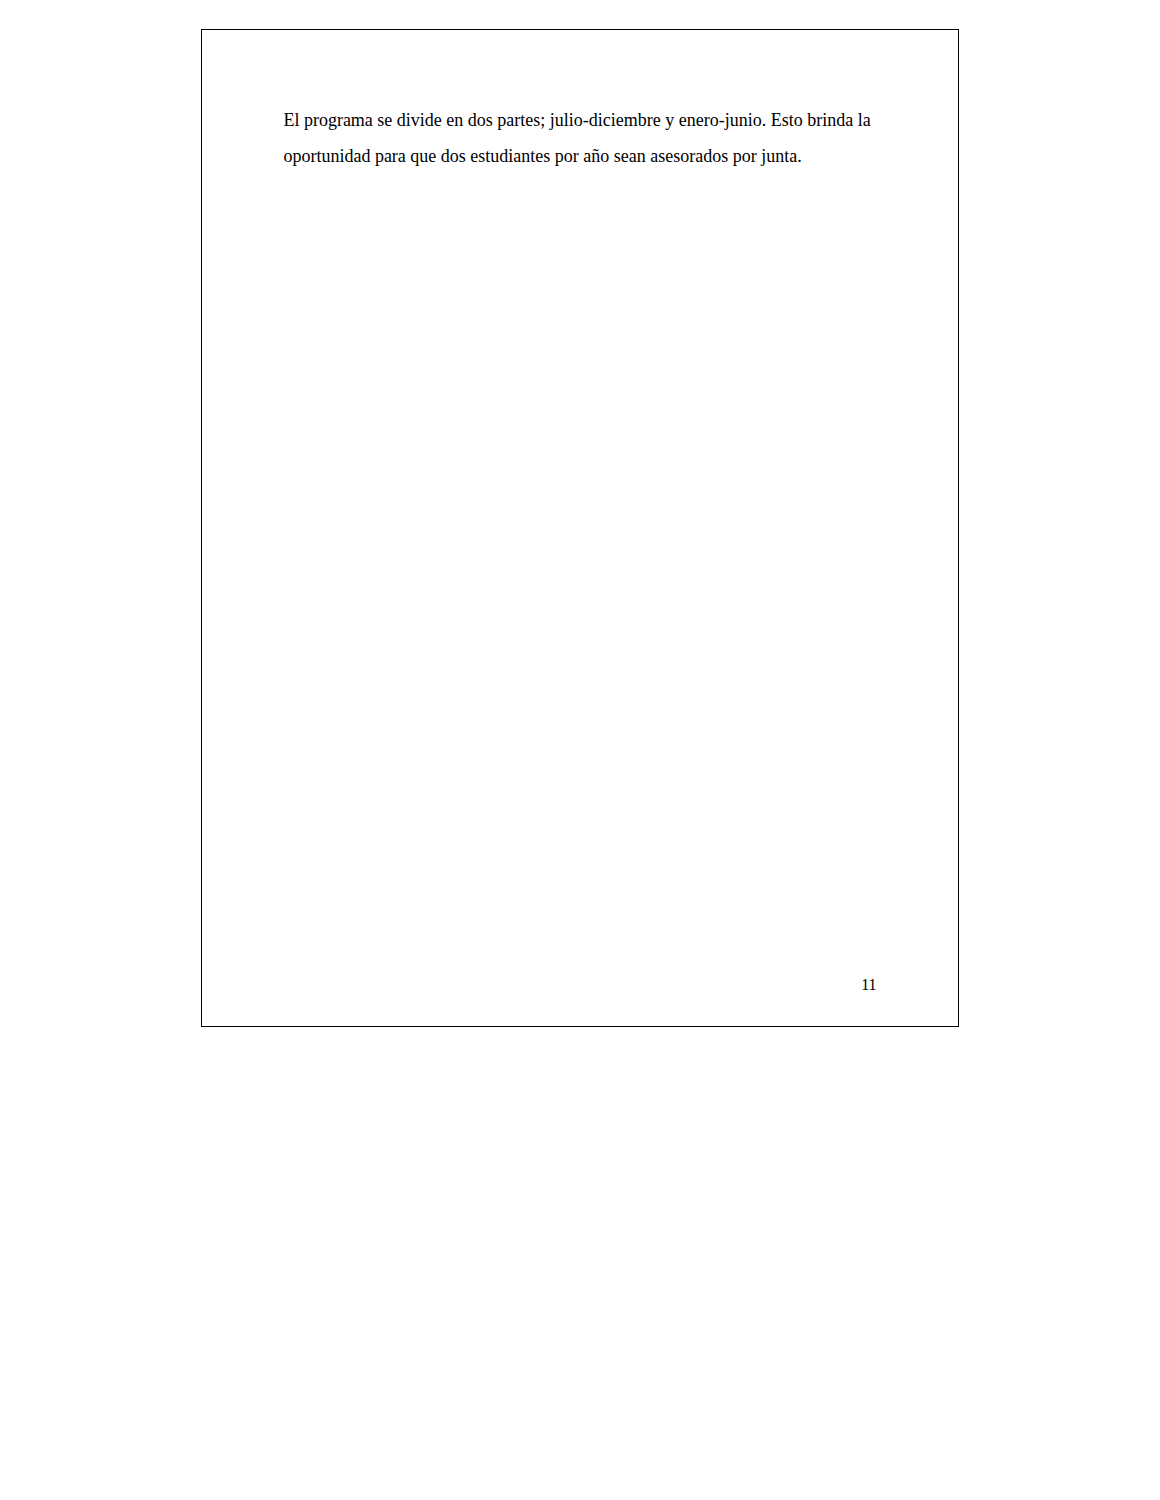El programa se divide en dos partes; julio-diciembre y enero-junio. Esto brinda la oportunidad para que dos estudiantes por año sean asesorados por junta.
11